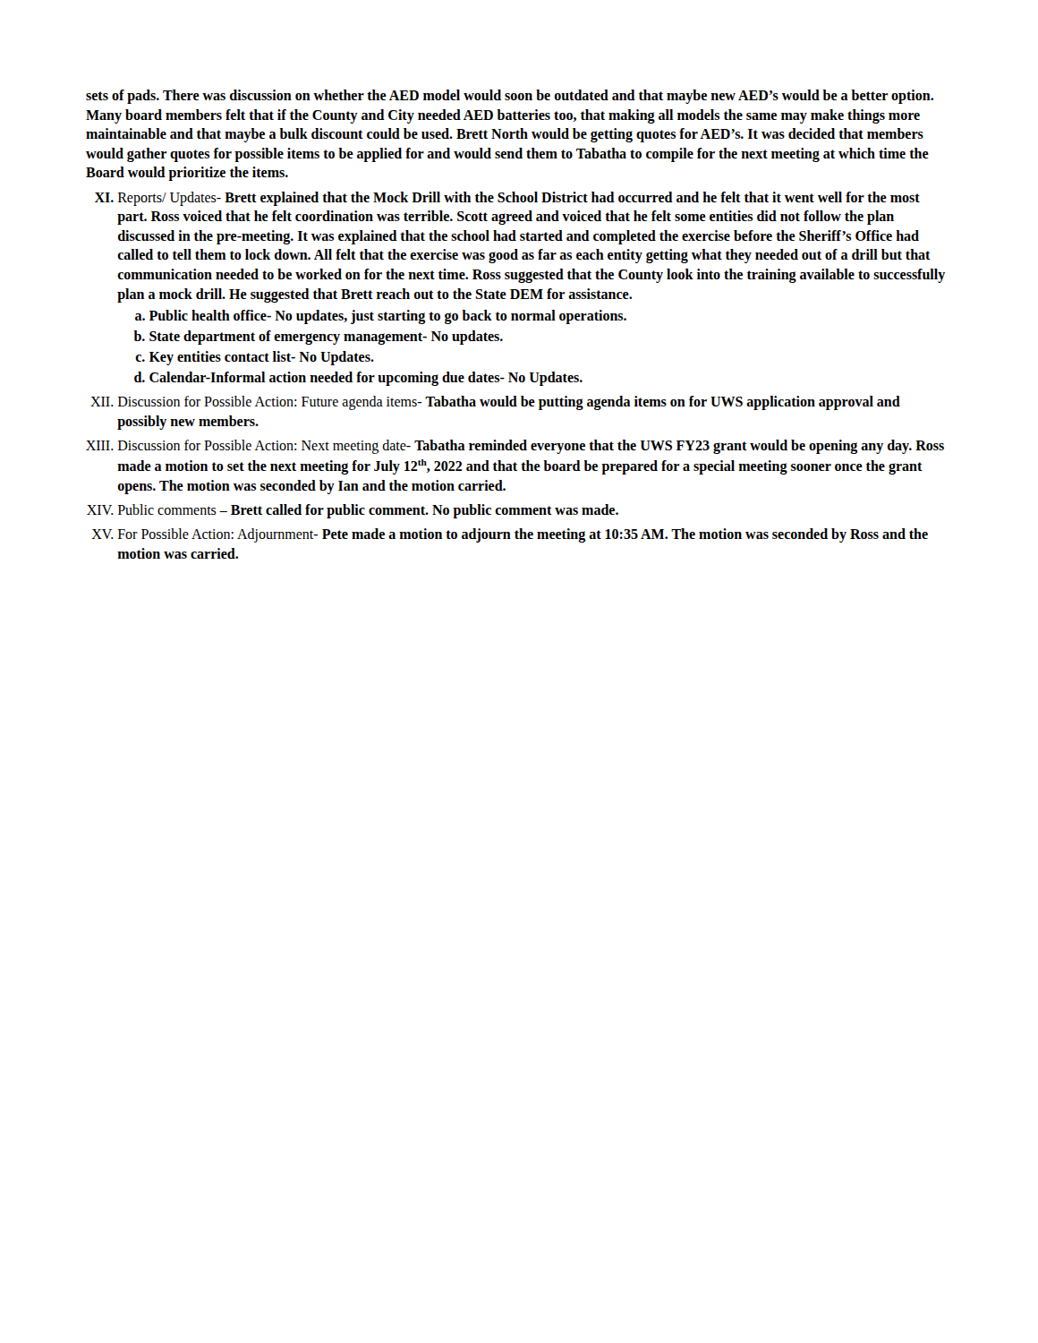sets of pads. There was discussion on whether the AED model would soon be outdated and that maybe new AED’s would be a better option. Many board members felt that if the County and City needed AED batteries too, that making all models the same may make things more maintainable and that maybe a bulk discount could be used. Brett North would be getting quotes for AED’s. It was decided that members would gather quotes for possible items to be applied for and would send them to Tabatha to compile for the next meeting at which time the Board would prioritize the items.
Reports/ Updates- Brett explained that the Mock Drill with the School District had occurred and he felt that it went well for the most part. Ross voiced that he felt coordination was terrible. Scott agreed and voiced that he felt some entities did not follow the plan discussed in the pre-meeting. It was explained that the school had started and completed the exercise before the Sheriff’s Office had called to tell them to lock down. All felt that the exercise was good as far as each entity getting what they needed out of a drill but that communication needed to be worked on for the next time. Ross suggested that the County look into the training available to successfully plan a mock drill. He suggested that Brett reach out to the State DEM for assistance.
Public health office- No updates, just starting to go back to normal operations.
State department of emergency management- No updates.
Key entities contact list- No Updates.
Calendar-Informal action needed for upcoming due dates- No Updates.
Discussion for Possible Action: Future agenda items- Tabatha would be putting agenda items on for UWS application approval and possibly new members.
Discussion for Possible Action: Next meeting date- Tabatha reminded everyone that the UWS FY23 grant would be opening any day. Ross made a motion to set the next meeting for July 12th, 2022 and that the board be prepared for a special meeting sooner once the grant opens. The motion was seconded by Ian and the motion carried.
Public comments – Brett called for public comment. No public comment was made.
For Possible Action: Adjournment- Pete made a motion to adjourn the meeting at 10:35 AM. The motion was seconded by Ross and the motion was carried.